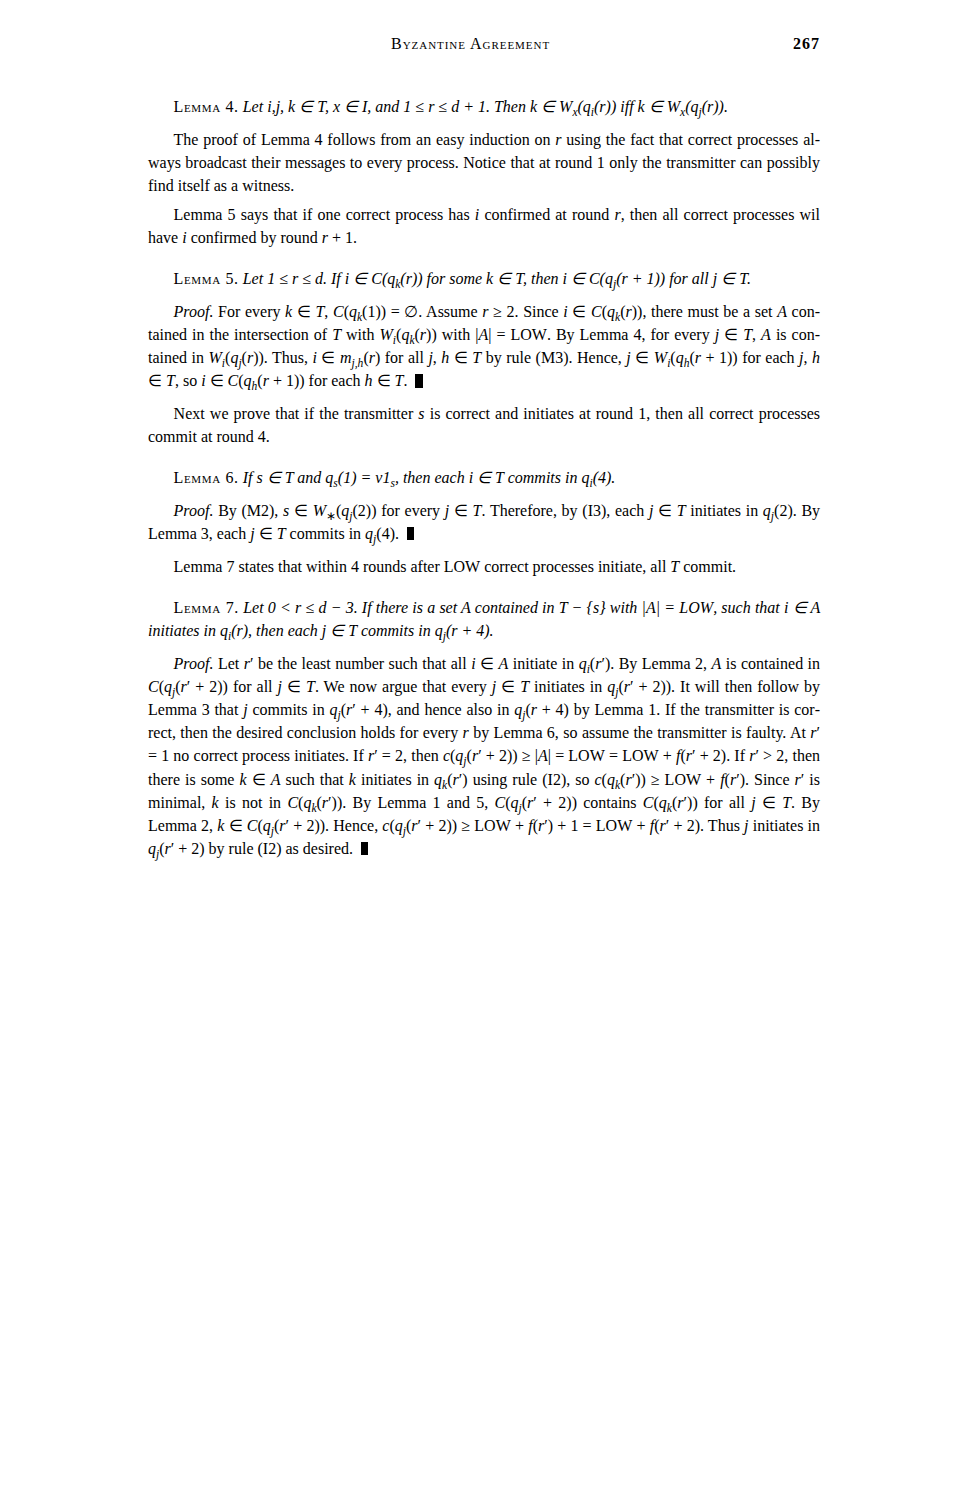Byzantine Agreement 267
Lemma 4. Let i,j, k ∈ T, x ∈ I, and 1 ≤ r ≤ d + 1. Then k ∈ Wx(qi(r)) iff k ∈ Wx(qj(r)).
The proof of Lemma 4 follows from an easy induction on r using the fact that correct processes always broadcast their messages to every process. Notice that at round 1 only the transmitter can possibly find itself as a witness.
Lemma 5 says that if one correct process has i confirmed at round r, then all correct processes wil have i confirmed by round r + 1.
Lemma 5. Let 1 ≤ r ≤ d. If i ∈ C(qk(r)) for some k ∈ T, then i ∈ C(qj(r + 1)) for all j ∈ T.
Proof. For every k ∈ T, C(qk(1)) = ∅. Assume r ≥ 2. Since i ∈ C(qk(r)), there must be a set A contained in the intersection of T with Wi(qk(r)) with |A| = LOW. By Lemma 4, for every j ∈ T, A is contained in Wi(qj(r)). Thus, i ∈ mj,h(r) for all j, h ∈ T by rule (M3). Hence, j ∈ Wi(qh(r + 1)) for each j, h ∈ T, so i ∈ C(qh(r + 1)) for each h ∈ T.
Next we prove that if the transmitter s is correct and initiates at round 1, then all correct processes commit at round 4.
Lemma 6. If s ∈ T and qs(1) = v1s, then each i ∈ T commits in qi(4).
Proof. By (M2), s ∈ W∗(qj(2)) for every j ∈ T. Therefore, by (I3), each j ∈ T initiates in qj(2). By Lemma 3, each j ∈ T commits in qj(4).
Lemma 7 states that within 4 rounds after LOW correct processes initiate, all T commit.
Lemma 7. Let 0 < r ≤ d − 3. If there is a set A contained in T − {s} with |A| = LOW, such that i ∈ A initiates in qi(r), then each j ∈ T commits in qj(r + 4).
Proof. Let r′ be the least number such that all i ∈ A initiate in qi(r′). By Lemma 2, A is contained in C(qj(r′ + 2)) for all j ∈ T. We now argue that every j ∈ T initiates in qj(r′ + 2)). It will then follow by Lemma 3 that j commits in qj(r′ + 4), and hence also in qj(r + 4) by Lemma 1. If the transmitter is correct, then the desired conclusion holds for every r by Lemma 6, so assume the transmitter is faulty. At r′ = 1 no correct process initiates. If r′ = 2, then c(qj(r′ + 2)) ≥ |A| = LOW = LOW + f(r′ + 2). If r′ > 2, then there is some k ∈ A such that k initiates in qk(r′) using rule (I2), so c(qk(r′)) ≥ LOW + f(r′). Since r′ is minimal, k is not in C(qk(r′)). By Lemma 1 and 5, C(qj(r′ + 2)) contains C(qk(r′)) for all j ∈ T. By Lemma 2, k ∈ C(qj(r′ + 2)). Hence, c(qj(r′ + 2)) ≥ LOW + f(r′) + 1 = LOW + f(r′ + 2). Thus j initiates in qj(r′ + 2) by rule (I2) as desired.